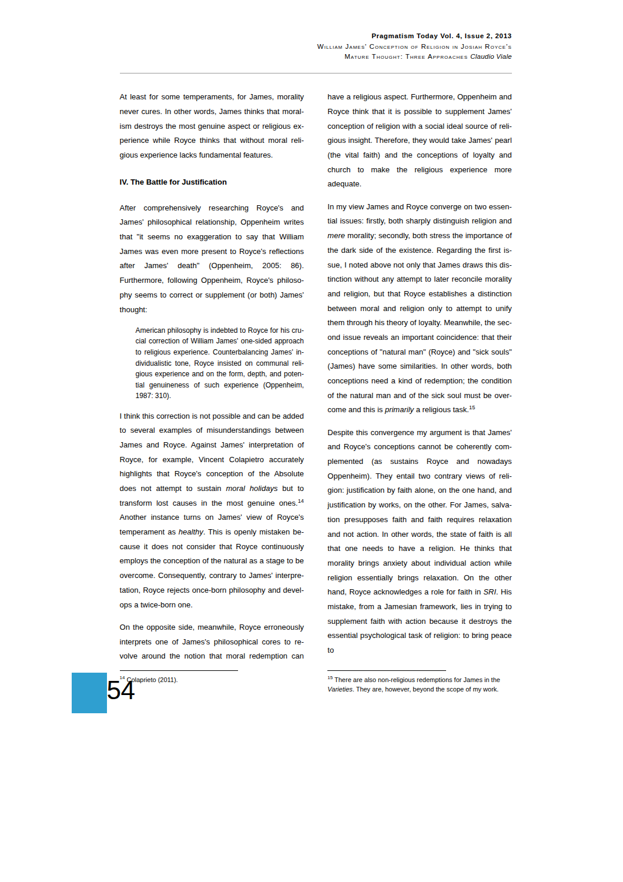Pragmatism Today Vol. 4, Issue 2, 2013
William James' Conception of Religion in Josiah Royce's
Mature Thought: Three Approaches Claudio Viale
At least for some temperaments, for James, morality never cures. In other words, James thinks that moralism destroys the most genuine aspect or religious experience while Royce thinks that without moral religious experience lacks fundamental features.
IV. The Battle for Justification
After comprehensively researching Royce's and James' philosophical relationship, Oppenheim writes that "it seems no exaggeration to say that William James was even more present to Royce's reflections after James' death" (Oppenheim, 2005: 86). Furthermore, following Oppenheim, Royce's philosophy seems to correct or supplement (or both) James' thought:
American philosophy is indebted to Royce for his crucial correction of William James' one-sided approach to religious experience. Counterbalancing James' individualistic tone, Royce insisted on communal religious experience and on the form, depth, and potential genuineness of such experience (Oppenheim, 1987: 310).
I think this correction is not possible and can be added to several examples of misunderstandings between James and Royce. Against James' interpretation of Royce, for example, Vincent Colapietro accurately highlights that Royce's conception of the Absolute does not attempt to sustain moral holidays but to transform lost causes in the most genuine ones.14 Another instance turns on James' view of Royce's temperament as healthy. This is openly mistaken because it does not consider that Royce continuously employs the conception of the natural as a stage to be overcome. Consequently, contrary to James' interpretation, Royce rejects once-born philosophy and develops a twice-born one.
On the opposite side, meanwhile, Royce erroneously interprets one of James's philosophical cores to revolve around the notion that moral redemption can have a religious aspect. Furthermore, Oppenheim and Royce think that it is possible to supplement James' conception of religion with a social ideal source of religious insight. Therefore, they would take James' pearl (the vital faith) and the conceptions of loyalty and church to make the religious experience more adequate.
In my view James and Royce converge on two essential issues: firstly, both sharply distinguish religion and mere morality; secondly, both stress the importance of the dark side of the existence. Regarding the first issue, I noted above not only that James draws this distinction without any attempt to later reconcile morality and religion, but that Royce establishes a distinction between moral and religion only to attempt to unify them through his theory of loyalty. Meanwhile, the second issue reveals an important coincidence: that their conceptions of "natural man" (Royce) and "sick souls" (James) have some similarities. In other words, both conceptions need a kind of redemption; the condition of the natural man and of the sick soul must be overcome and this is primarily a religious task.15
Despite this convergence my argument is that James' and Royce's conceptions cannot be coherently complemented (as sustains Royce and nowadays Oppenheim). They entail two contrary views of religion: justification by faith alone, on the one hand, and justification by works, on the other. For James, salvation presupposes faith and faith requires relaxation and not action. In other words, the state of faith is all that one needs to have a religion. He thinks that morality brings anxiety about individual action while religion essentially brings relaxation. On the other hand, Royce acknowledges a role for faith in SRI. His mistake, from a Jamesian framework, lies in trying to supplement faith with action because it destroys the essential psychological task of religion: to bring peace to
14 Colaprieto (2011).
15 There are also non-religious redemptions for James in the Varieties. They are, however, beyond the scope of my work.
54